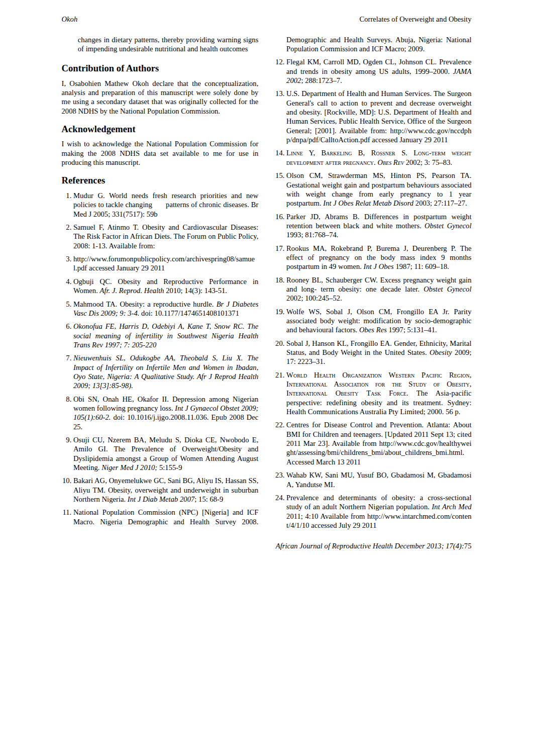Okoh Correlates of Overweight and Obesity
changes in dietary patterns, thereby providing warning signs of impending undesirable nutritional and health outcomes
Contribution of Authors
I, Osabohien Mathew Okoh declare that the conceptualization, analysis and preparation of this manuscript were solely done by me using a secondary dataset that was originally collected for the 2008 NDHS by the National Population Commission.
Acknowledgement
I wish to acknowledge the National Population Commission for making the 2008 NDHS data set available to me for use in producing this manuscript.
References
Mudur G. World needs fresh research priorities and new policies to tackle changing patterns of chronic diseases. Br Med J 2005; 331(7517): 59b
Samuel F, Atinmo T. Obesity and Cardiovascular Diseases: The Risk Factor in African Diets. The Forum on Public Policy, 2008: 1-13. Available from:
http://www.forumonpublicpolicy.com/archivespring08/samuel.pdf accessed January 29 2011
Ogbuji QC. Obesity and Reproductive Performance in Women. Afr. J. Reprod. Health 2010; 14(3): 143-51.
Mahmood TA. Obesity: a reproductive hurdle. Br J Diabetes Vasc Dis 2009; 9: 3-4. doi: 10.1177/1474651408101371
Okonofua FE, Harris D, Odebiyi A, Kane T, Snow RC. The social meaning of infertility in Southwest Nigeria Health Trans Rev 1997; 7: 205-220
Nieuwenhuis SL, Odukogbe AA, Theobald S, Liu X. The Impact of Infertility on Infertile Men and Women in Ibadan, Oyo State, Nigeria: A Qualitative Study. Afr J Reprod Health 2009; 13[3]:85-98).
Obi SN, Onah HE, Okafor II. Depression among Nigerian women following pregnancy loss. Int J Gynaecol Obstet 2009; 105(1):60-2. doi: 10.1016/j.ijgo.2008.11.036. Epub 2008 Dec 25.
Osuji CU, Nzerem BA, Meludu S, Dioka CE, Nwobodo E, Amilo GI. The Prevalence of Overweight/Obesity and Dyslipidemia amongst a Group of Women Attending August Meeting. Niger Med J 2010; 5:155-9
Bakari AG, Onyemelukwe GC, Sani BG, Aliyu IS, Hassan SS, Aliyu TM. Obesity, overweight and underweight in suburban Northern Nigeria. Int J Diab Metab 2007; 15: 68-9
National Population Commission (NPC) [Nigeria] and ICF Macro. Nigeria Demographic and Health Survey 2008. Demographic and Health Surveys. Abuja, Nigeria: National Population Commission and ICF Macro; 2009.
Flegal KM, Carroll MD, Ogden CL, Johnson CL. Prevalence and trends in obesity among US adults, 1999–2000. JAMA 2002; 288:1723–7.
U.S. Department of Health and Human Services. The Surgeon General's call to action to prevent and decrease overweight and obesity. [Rockville, MD]: U.S. Department of Health and Human Services, Public Health Service, Office of the Surgeon General; [2001]. Available from: http://www.cdc.gov/nccdphp/dnpa/pdf/CalltoAction.pdf accessed January 29 2011
Linne Y, Barkeling B, Rossner S. Long-term weight development after pregnancy. Obes Rev 2002; 3: 75–83.
Olson CM, Strawderman MS, Hinton PS, Pearson TA. Gestational weight gain and postpartum behaviours associated with weight change from early pregnancy to 1 year postpartum. Int J Obes Relat Metab Disord 2003; 27:117–27.
Parker JD, Abrams B. Differences in postpartum weight retention between black and white mothers. Obstet Gynecol 1993; 81:768–74.
Rookus MA, Rokebrand P, Burema J, Deurenberg P. The effect of pregnancy on the body mass index 9 months postpartum in 49 women. Int J Obes 1987; 11: 609–18.
Rooney BL, Schauberger CW. Excess pregnancy weight gain and long- term obesity: one decade later. Obstet Gynecol 2002; 100:245–52.
Wolfe WS, Sobal J, Olson CM, Frongillo EA Jr. Parity associated body weight: modification by socio-demographic and behavioural factors. Obes Res 1997; 5:131–41.
Sobal J, Hanson KL, Frongillo EA. Gender, Ethnicity, Marital Status, and Body Weight in the United States. Obesity 2009; 17: 2223–31.
World Health Organization Western Pacific Region, International Association for the Study of Obesity, International Obesity Task Force. The Asia-pacific perspective: redefining obesity and its treatment. Sydney: Health Communications Australia Pty Limited; 2000. 56 p.
Centres for Disease Control and Prevention. Atlanta: About BMI for Children and teenagers. [Updated 2011 Sept 13; cited 2011 Mar 23]. Available from http://www.cdc.gov/healthyweight/assessing/bmi/childrens_bmi/about_childrens_bmi.html. Accessed March 13 2011
Wahab KW, Sani MU, Yusuf BO, Gbadamosi M, Gbadamosi A, Yandutse MI.
Prevalence and determinants of obesity: a cross-sectional study of an adult Northern Nigerian population. Int Arch Med 2011; 4:10 Available from http://www.intarchmed.com/content/4/1/10 accessed July 29 2011
African Journal of Reproductive Health December 2013; 17(4): 75